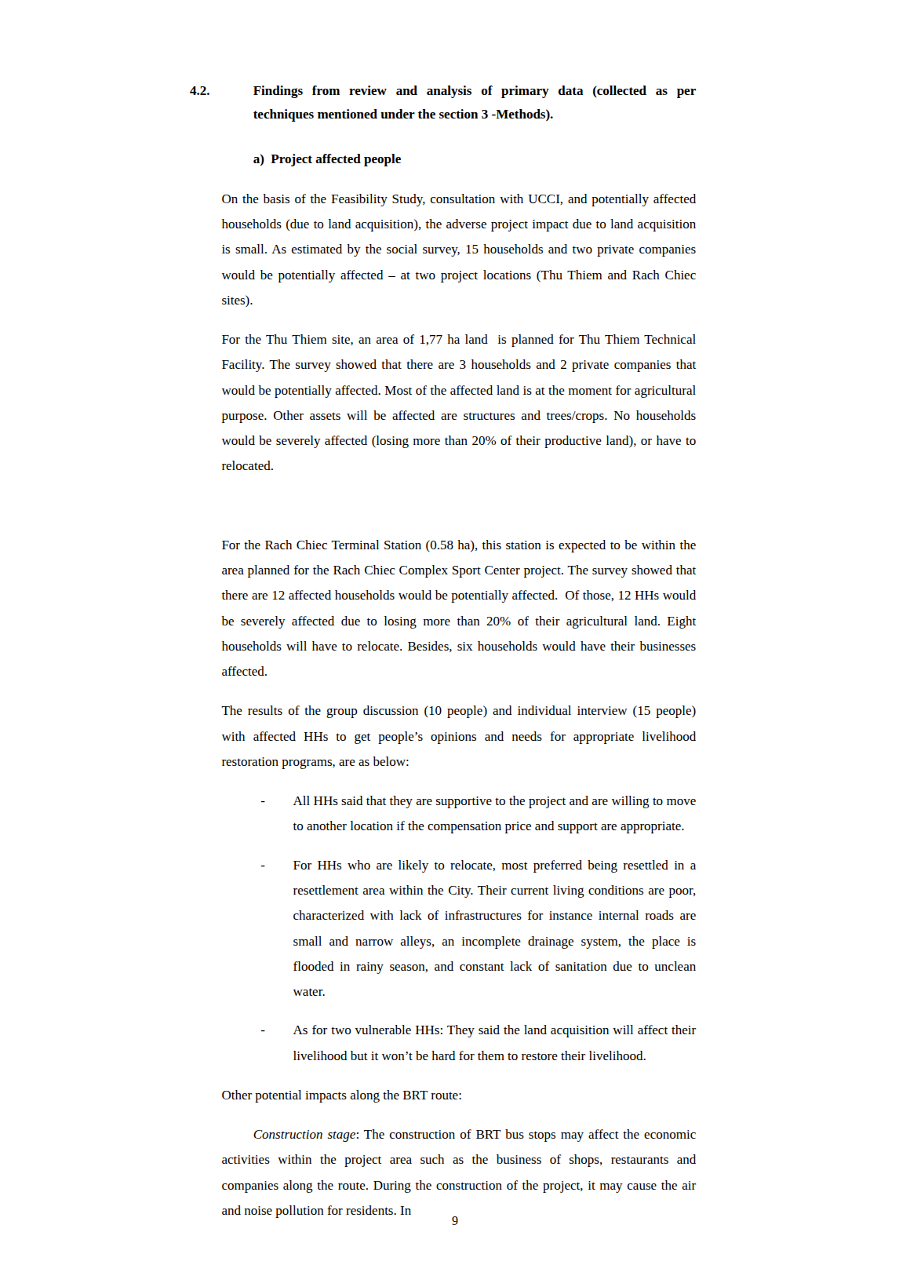4.2. Findings from review and analysis of primary data (collected as per techniques mentioned under the section 3 -Methods).
a) Project affected people
On the basis of the Feasibility Study, consultation with UCCI, and potentially affected households (due to land acquisition), the adverse project impact due to land acquisition is small. As estimated by the social survey, 15 households and two private companies would be potentially affected – at two project locations (Thu Thiem and Rach Chiec sites).
For the Thu Thiem site, an area of 1,77 ha land is planned for Thu Thiem Technical Facility. The survey showed that there are 3 households and 2 private companies that would be potentially affected. Most of the affected land is at the moment for agricultural purpose. Other assets will be affected are structures and trees/crops. No households would be severely affected (losing more than 20% of their productive land), or have to relocated.
For the Rach Chiec Terminal Station (0.58 ha), this station is expected to be within the area planned for the Rach Chiec Complex Sport Center project. The survey showed that there are 12 affected households would be potentially affected. Of those, 12 HHs would be severely affected due to losing more than 20% of their agricultural land. Eight households will have to relocate. Besides, six households would have their businesses affected.
The results of the group discussion (10 people) and individual interview (15 people) with affected HHs to get people’s opinions and needs for appropriate livelihood restoration programs, are as below:
All HHs said that they are supportive to the project and are willing to move to another location if the compensation price and support are appropriate.
For HHs who are likely to relocate, most preferred being resettled in a resettlement area within the City. Their current living conditions are poor, characterized with lack of infrastructures for instance internal roads are small and narrow alleys, an incomplete drainage system, the place is flooded in rainy season, and constant lack of sanitation due to unclean water.
As for two vulnerable HHs: They said the land acquisition will affect their livelihood but it won’t be hard for them to restore their livelihood.
Other potential impacts along the BRT route:
Construction stage: The construction of BRT bus stops may affect the economic activities within the project area such as the business of shops, restaurants and companies along the route. During the construction of the project, it may cause the air and noise pollution for residents. In
9